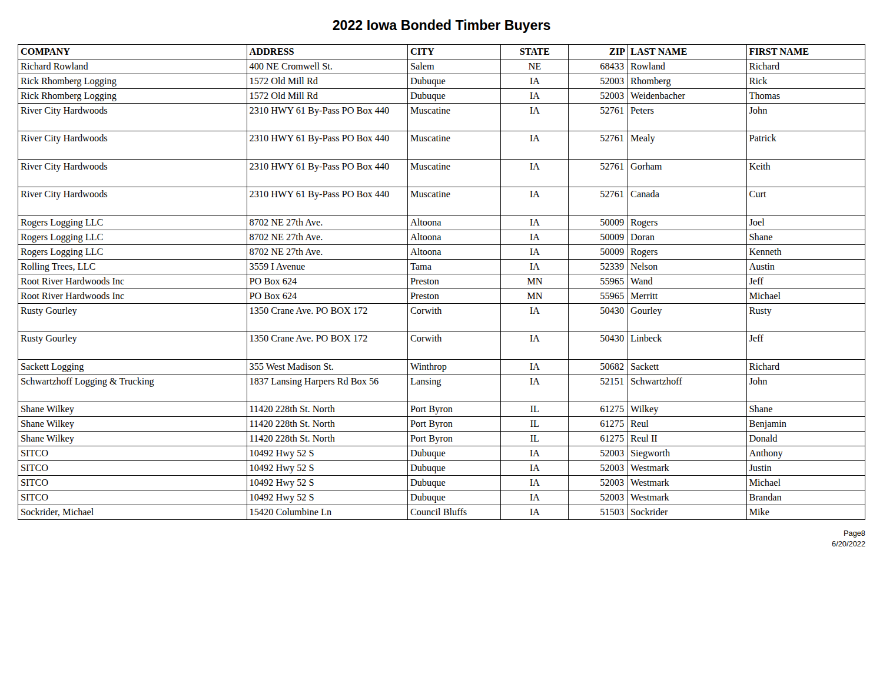2022 Iowa Bonded Timber Buyers
| COMPANY | ADDRESS | CITY | STATE | ZIP | LAST NAME | FIRST NAME |
| --- | --- | --- | --- | --- | --- | --- |
| Richard Rowland | 400 NE Cromwell St. | Salem | NE | 68433 | Rowland | Richard |
| Rick Rhomberg Logging | 1572 Old Mill Rd | Dubuque | IA | 52003 | Rhomberg | Rick |
| Rick Rhomberg Logging | 1572 Old Mill Rd | Dubuque | IA | 52003 | Weidenbacher | Thomas |
| River City Hardwoods | 2310 HWY 61 By-Pass PO Box 440 | Muscatine | IA | 52761 | Peters | John |
| River City Hardwoods | 2310 HWY 61 By-Pass PO Box 440 | Muscatine | IA | 52761 | Mealy | Patrick |
| River City Hardwoods | 2310 HWY 61 By-Pass PO Box 440 | Muscatine | IA | 52761 | Gorham | Keith |
| River City Hardwoods | 2310 HWY 61 By-Pass PO Box 440 | Muscatine | IA | 52761 | Canada | Curt |
| Rogers Logging LLC | 8702 NE 27th Ave. | Altoona | IA | 50009 | Rogers | Joel |
| Rogers Logging LLC | 8702 NE 27th Ave. | Altoona | IA | 50009 | Doran | Shane |
| Rogers Logging LLC | 8702 NE 27th Ave. | Altoona | IA | 50009 | Rogers | Kenneth |
| Rolling Trees, LLC | 3559 I Avenue | Tama | IA | 52339 | Nelson | Austin |
| Root River Hardwoods Inc | PO Box 624 | Preston | MN | 55965 | Wand | Jeff |
| Root River Hardwoods Inc | PO Box 624 | Preston | MN | 55965 | Merritt | Michael |
| Rusty Gourley | 1350 Crane Ave. PO BOX 172 | Corwith | IA | 50430 | Gourley | Rusty |
| Rusty Gourley | 1350 Crane Ave. PO BOX 172 | Corwith | IA | 50430 | Linbeck | Jeff |
| Sackett Logging | 355 West Madison St. | Winthrop | IA | 50682 | Sackett | Richard |
| Schwartzhoff Logging & Trucking | 1837 Lansing Harpers Rd Box 56 | Lansing | IA | 52151 | Schwartzhoff | John |
| Shane Wilkey | 11420 228th St. North | Port Byron | IL | 61275 | Wilkey | Shane |
| Shane Wilkey | 11420 228th St. North | Port Byron | IL | 61275 | Reul | Benjamin |
| Shane Wilkey | 11420 228th St. North | Port Byron | IL | 61275 | Reul II | Donald |
| SITCO | 10492 Hwy 52 S | Dubuque | IA | 52003 | Siegworth | Anthony |
| SITCO | 10492 Hwy 52 S | Dubuque | IA | 52003 | Westmark | Justin |
| SITCO | 10492 Hwy 52 S | Dubuque | IA | 52003 | Westmark | Michael |
| SITCO | 10492 Hwy 52 S | Dubuque | IA | 52003 | Westmark | Brandan |
| Sockrider, Michael | 15420 Columbine Ln | Council Bluffs | IA | 51503 | Sockrider | Mike |
Page8
6/20/2022